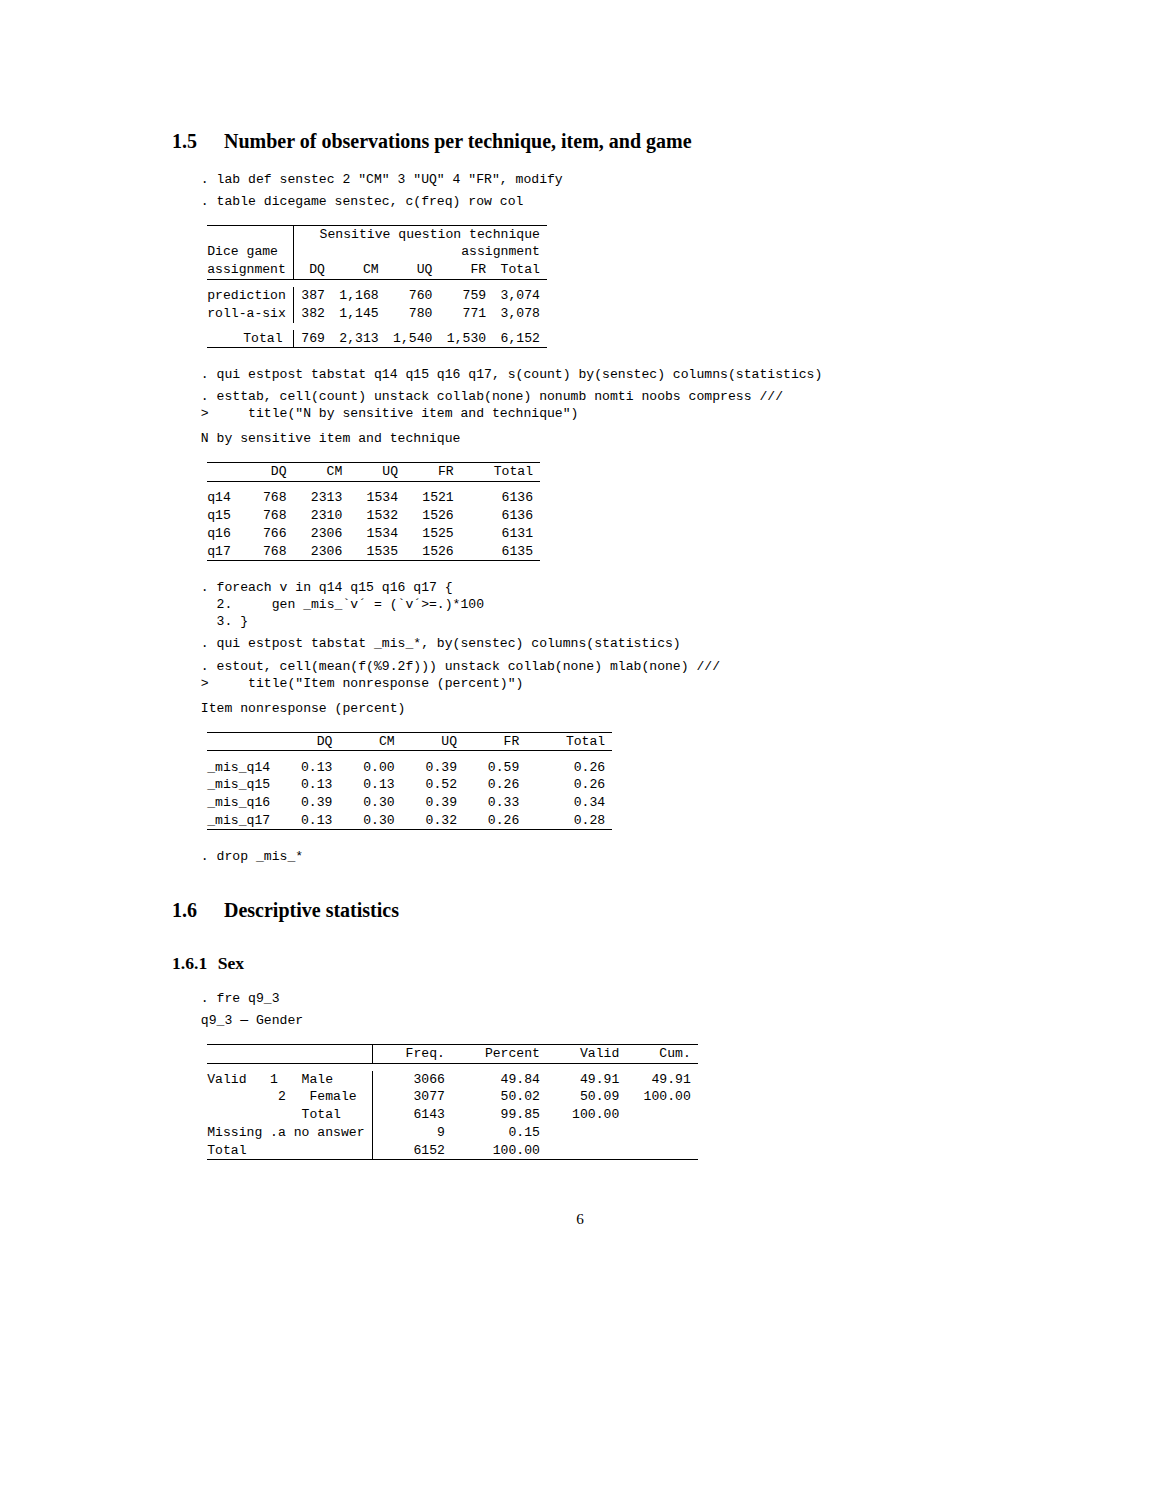1.5 Number of observations per technique, item, and game
. lab def senstec 2 "CM" 3 "UQ" 4 "FR", modify
. table dicegame senstec, c(freq) row col
| | Sensitive question technique |
| Dice game | assignment |
| assignment | DQ | CM | UQ | FR | Total |
| prediction | 387 | 1,168 | 760 | 759 | 3,074 |
| roll-a-six | 382 | 1,145 | 780 | 771 | 3,078 |
| Total | 769 | 2,313 | 1,540 | 1,530 | 6,152 |
. qui estpost tabstat q14 q15 q16 q17, s(count) by(senstec) columns(statistics)
. esttab, cell(count) unstack collab(none) nonumb nomti noobs compress /// > title("N by sensitive item and technique")
N by sensitive item and technique
| | DQ | CM | UQ | FR | Total |
| --- | --- | --- | --- | --- | --- |
| q14 | 768 | 2313 | 1534 | 1521 | 6136 |
| q15 | 768 | 2310 | 1532 | 1526 | 6136 |
| q16 | 766 | 2306 | 1534 | 1525 | 6131 |
| q17 | 768 | 2306 | 1535 | 1526 | 6135 |
. foreach v in q14 q15 q16 q17 { 2. gen _mis_`v´ = (`v´>=.)*100 3. }
. qui estpost tabstat _mis_*, by(senstec) columns(statistics)
. estout, cell(mean(f(%9.2f))) unstack collab(none) mlab(none) /// > title("Item nonresponse (percent)")
Item nonresponse (percent)
| | DQ | CM | UQ | FR | Total |
| --- | --- | --- | --- | --- | --- |
| _mis_q14 | 0.13 | 0.00 | 0.39 | 0.59 | 0.26 |
| _mis_q15 | 0.13 | 0.13 | 0.52 | 0.26 | 0.26 |
| _mis_q16 | 0.39 | 0.30 | 0.39 | 0.33 | 0.34 |
| _mis_q17 | 0.13 | 0.30 | 0.32 | 0.26 | 0.28 |
. drop _mis_*
1.6 Descriptive statistics
1.6.1 Sex
. fre q9_3
q9_3 — Gender
| | Freq. | Percent | Valid | Cum. |
| --- | --- | --- | --- | --- |
| Valid 1 Male | 3066 | 49.84 | 49.91 | 49.91 |
| 2 Female | 3077 | 50.02 | 50.09 | 100.00 |
| Total | 6143 | 99.85 | 100.00 | |
| Missing .a no answer | 9 | 0.15 | | |
| Total | 6152 | 100.00 | | |
6